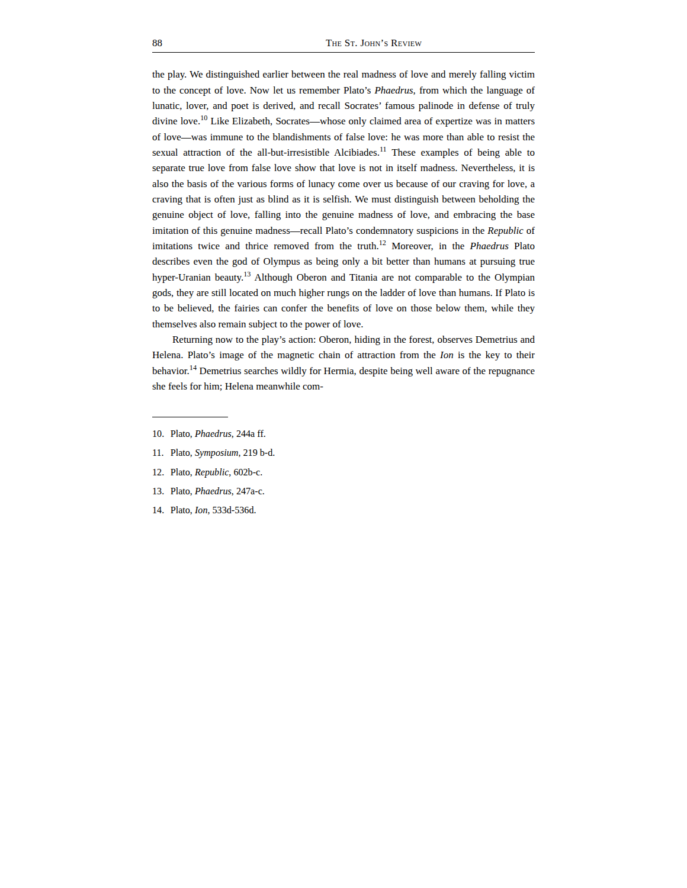88 The St. John’s Review
the play. We distinguished earlier between the real madness of love and merely falling victim to the concept of love. Now let us remember Plato’s Phaedrus, from which the language of lunatic, lover, and poet is derived, and recall Socrates’ famous palinode in defense of truly divine love.10 Like Elizabeth, Socrates—whose only claimed area of expertize was in matters of love—was immune to the blandishments of false love: he was more than able to resist the sexual attraction of the all-but-irresistible Alcibiades.11 These examples of being able to separate true love from false love show that love is not in itself madness. Nevertheless, it is also the basis of the various forms of lunacy come over us because of our craving for love, a craving that is often just as blind as it is selfish. We must distinguish between beholding the genuine object of love, falling into the genuine madness of love, and embracing the base imitation of this genuine madness—recall Plato’s condemnatory suspicions in the Republic of imitations twice and thrice removed from the truth.12 Moreover, in the Phaedrus Plato describes even the god of Olympus as being only a bit better than humans at pursuing true hyper-Uranian beauty.13 Although Oberon and Titania are not comparable to the Olympian gods, they are still located on much higher rungs on the ladder of love than humans. If Plato is to be believed, the fairies can confer the benefits of love on those below them, while they themselves also remain subject to the power of love.
Returning now to the play’s action: Oberon, hiding in the forest, observes Demetrius and Helena. Plato’s image of the magnetic chain of attraction from the Ion is the key to their behavior.14 Demetrius searches wildly for Hermia, despite being well aware of the repugnance she feels for him; Helena meanwhile com-
10. Plato, Phaedrus, 244a ff.
11. Plato, Symposium, 219 b-d.
12. Plato, Republic, 602b-c.
13. Plato, Phaedrus, 247a-c.
14. Plato, Ion, 533d-536d.